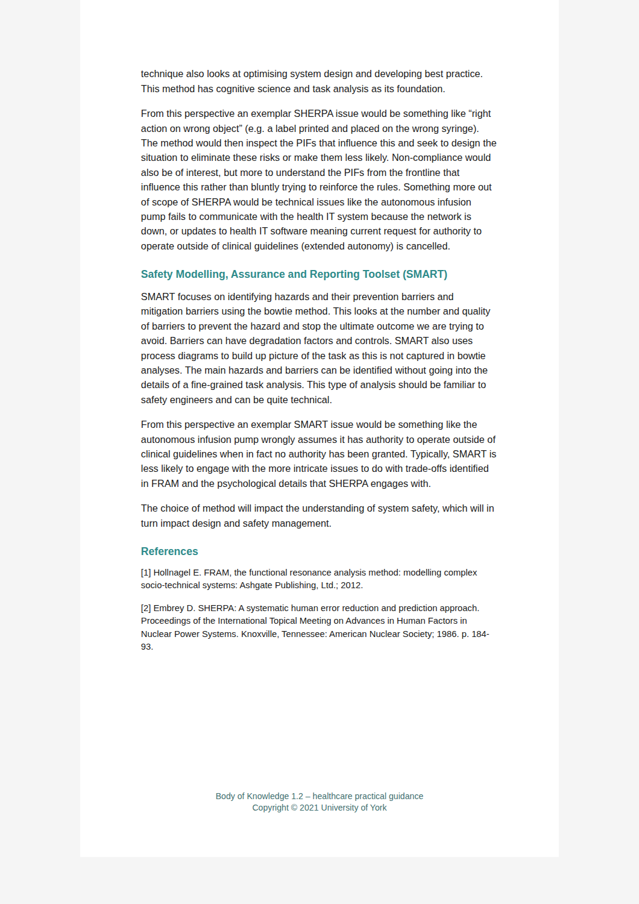technique also looks at optimising system design and developing best practice. This method has cognitive science and task analysis as its foundation.
From this perspective an exemplar SHERPA issue would be something like “right action on wrong object” (e.g. a label printed and placed on the wrong syringe). The method would then inspect the PIFs that influence this and seek to design the situation to eliminate these risks or make them less likely. Non-compliance would also be of interest, but more to understand the PIFs from the frontline that influence this rather than bluntly trying to reinforce the rules. Something more out of scope of SHERPA would be technical issues like the autonomous infusion pump fails to communicate with the health IT system because the network is down, or updates to health IT software meaning current request for authority to operate outside of clinical guidelines (extended autonomy) is cancelled.
Safety Modelling, Assurance and Reporting Toolset (SMART)
SMART focuses on identifying hazards and their prevention barriers and mitigation barriers using the bowtie method. This looks at the number and quality of barriers to prevent the hazard and stop the ultimate outcome we are trying to avoid. Barriers can have degradation factors and controls. SMART also uses process diagrams to build up picture of the task as this is not captured in bowtie analyses. The main hazards and barriers can be identified without going into the details of a fine-grained task analysis. This type of analysis should be familiar to safety engineers and can be quite technical.
From this perspective an exemplar SMART issue would be something like the autonomous infusion pump wrongly assumes it has authority to operate outside of clinical guidelines when in fact no authority has been granted. Typically, SMART is less likely to engage with the more intricate issues to do with trade-offs identified in FRAM and the psychological details that SHERPA engages with.
The choice of method will impact the understanding of system safety, which will in turn impact design and safety management.
References
[1] Hollnagel E. FRAM, the functional resonance analysis method: modelling complex socio-technical systems: Ashgate Publishing, Ltd.; 2012.
[2] Embrey D. SHERPA: A systematic human error reduction and prediction approach. Proceedings of the International Topical Meeting on Advances in Human Factors in Nuclear Power Systems. Knoxville, Tennessee: American Nuclear Society; 1986. p. 184-93.
Body of Knowledge 1.2 – healthcare practical guidance
Copyright © 2021 University of York